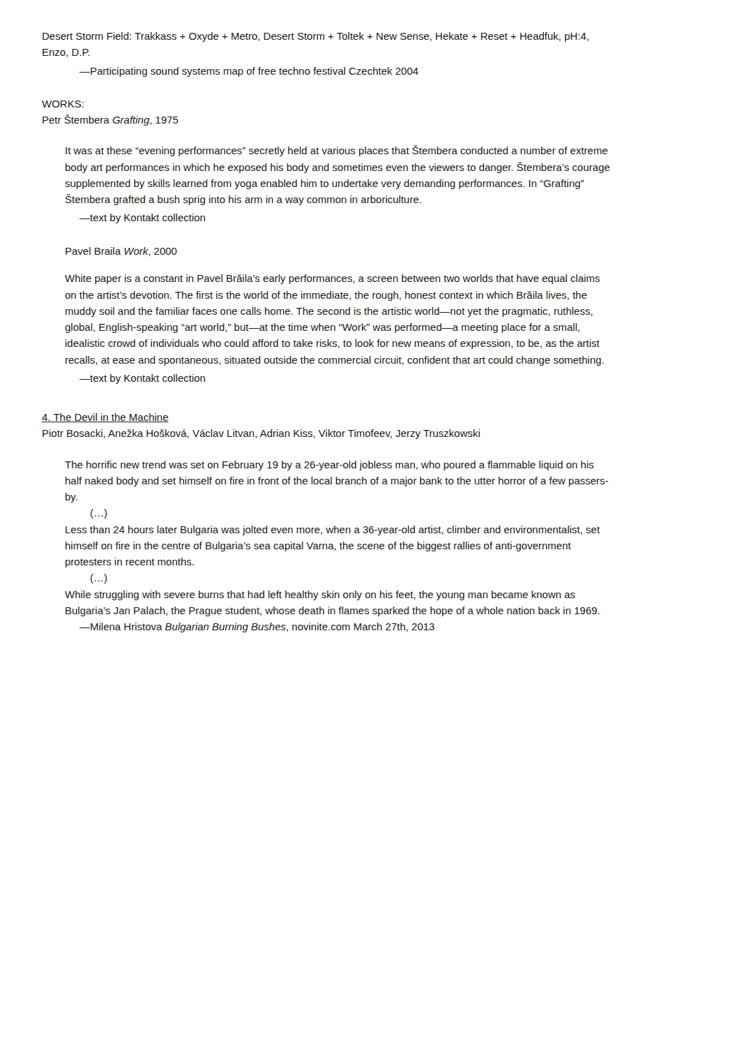Desert Storm Field: Trakkass + Oxyde + Metro, Desert Storm + Toltek + New Sense, Hekate + Reset + Headfuk, pH:4, Enzo, D.P.
—Participating sound systems map of free techno festival Czechtek 2004
WORKS:
Petr Štembera Grafting, 1975
It was at these “evening performances” secretly held at various places that Štembera conducted a number of extreme body art performances in which he exposed his body and sometimes even the viewers to danger. Štembera’s courage supplemented by skills learned from yoga enabled him to undertake very demanding performances. In “Grafting” Štembera grafted a bush sprig into his arm in a way common in arboriculture.
—text by Kontakt collection
Pavel Braila Work, 2000
White paper is a constant in Pavel Brăila’s early performances, a screen between two worlds that have equal claims on the artist’s devotion. The first is the world of the immediate, the rough, honest context in which Brăila lives, the muddy soil and the familiar faces one calls home. The second is the artistic world—not yet the pragmatic, ruthless, global, English-speaking “art world,” but—at the time when “Work” was performed—a meeting place for a small, idealistic crowd of individuals who could afford to take risks, to look for new means of expression, to be, as the artist recalls, at ease and spontaneous, situated outside the commercial circuit, confident that art could change something.
—text by Kontakt collection
4. The Devil in the Machine
Piotr Bosacki, Anežka Hošková, Václav Litvan, Adrian Kiss, Viktor Timofeev, Jerzy Truszkowski
The horrific new trend was set on February 19 by a 26-year-old jobless man, who poured a flammable liquid on his half naked body and set himself on fire in front of the local branch of a major bank to the utter horror of a few passers-by.
(…)
Less than 24 hours later Bulgaria was jolted even more, when a 36-year-old artist, climber and environmentalist, set himself on fire in the centre of Bulgaria’s sea capital Varna, the scene of the biggest rallies of anti-government protesters in recent months.
(…)
While struggling with severe burns that had left healthy skin only on his feet, the young man became known as Bulgaria’s Jan Palach, the Prague student, whose death in flames sparked the hope of a whole nation back in 1969.
—Milena Hristova Bulgarian Burning Bushes, novinite.com March 27th, 2013